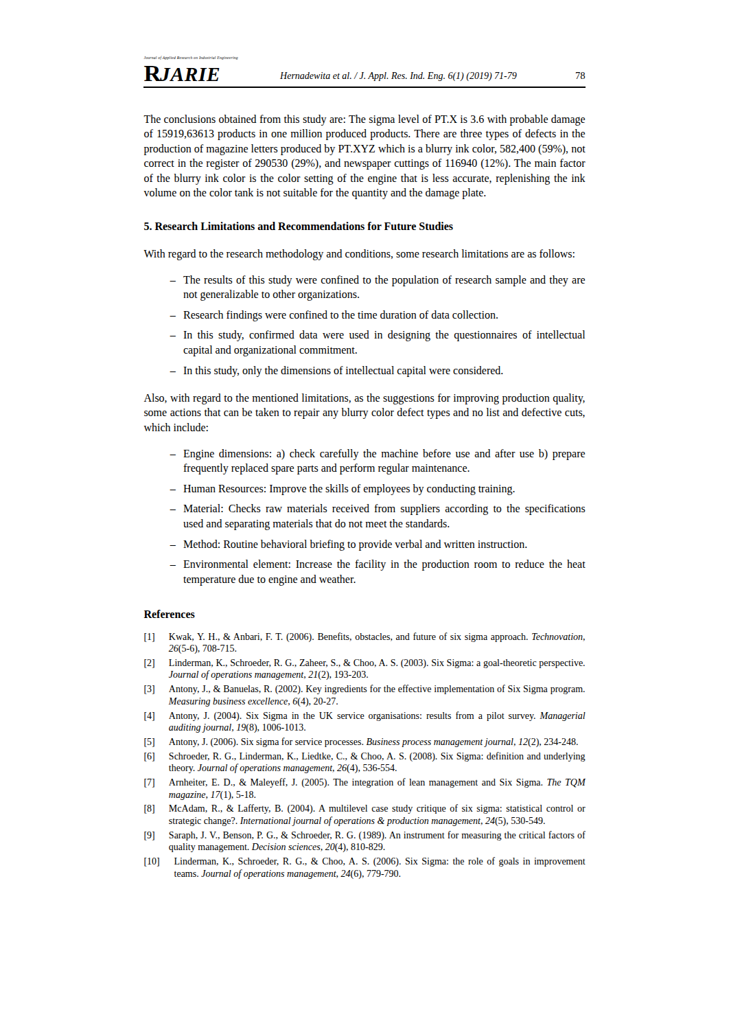Journal of Applied Research on Industrial Engineering
RJARIE
Hernadewita et al. / J. Appl. Res. Ind. Eng. 6(1) (2019) 71-79
78
The conclusions obtained from this study are: The sigma level of PT.X is 3.6 with probable damage of 15919,63613 products in one million produced products. There are three types of defects in the production of magazine letters produced by PT.XYZ which is a blurry ink color, 582,400 (59%), not correct in the register of 290530 (29%), and newspaper cuttings of 116940 (12%). The main factor of the blurry ink color is the color setting of the engine that is less accurate, replenishing the ink volume on the color tank is not suitable for the quantity and the damage plate.
5. Research Limitations and Recommendations for Future Studies
With regard to the research methodology and conditions, some research limitations are as follows:
The results of this study were confined to the population of research sample and they are not generalizable to other organizations.
Research findings were confined to the time duration of data collection.
In this study, confirmed data were used in designing the questionnaires of intellectual capital and organizational commitment.
In this study, only the dimensions of intellectual capital were considered.
Also, with regard to the mentioned limitations, as the suggestions for improving production quality, some actions that can be taken to repair any blurry color defect types and no list and defective cuts, which include:
Engine dimensions: a) check carefully the machine before use and after use b) prepare frequently replaced spare parts and perform regular maintenance.
Human Resources: Improve the skills of employees by conducting training.
Material: Checks raw materials received from suppliers according to the specifications used and separating materials that do not meet the standards.
Method: Routine behavioral briefing to provide verbal and written instruction.
Environmental element: Increase the facility in the production room to reduce the heat temperature due to engine and weather.
References
Kwak, Y. H., & Anbari, F. T. (2006). Benefits, obstacles, and future of six sigma approach. Technovation, 26(5-6), 708-715.
Linderman, K., Schroeder, R. G., Zaheer, S., & Choo, A. S. (2003). Six Sigma: a goal‐theoretic perspective. Journal of operations management, 21(2), 193-203.
Antony, J., & Banuelas, R. (2002). Key ingredients for the effective implementation of Six Sigma program. Measuring business excellence, 6(4), 20-27.
Antony, J. (2004). Six Sigma in the UK service organisations: results from a pilot survey. Managerial auditing journal, 19(8), 1006-1013.
Antony, J. (2006). Six sigma for service processes. Business process management journal, 12(2), 234-248.
Schroeder, R. G., Linderman, K., Liedtke, C., & Choo, A. S. (2008). Six Sigma: definition and underlying theory. Journal of operations management, 26(4), 536-554.
Arnheiter, E. D., & Maleyeff, J. (2005). The integration of lean management and Six Sigma. The TQM magazine, 17(1), 5-18.
McAdam, R., & Lafferty, B. (2004). A multilevel case study critique of six sigma: statistical control or strategic change?. International journal of operations & production management, 24(5), 530-549.
Saraph, J. V., Benson, P. G., & Schroeder, R. G. (1989). An instrument for measuring the critical factors of quality management. Decision sciences, 20(4), 810-829.
Linderman, K., Schroeder, R. G., & Choo, A. S. (2006). Six Sigma: the role of goals in improvement teams. Journal of operations management, 24(6), 779-790.